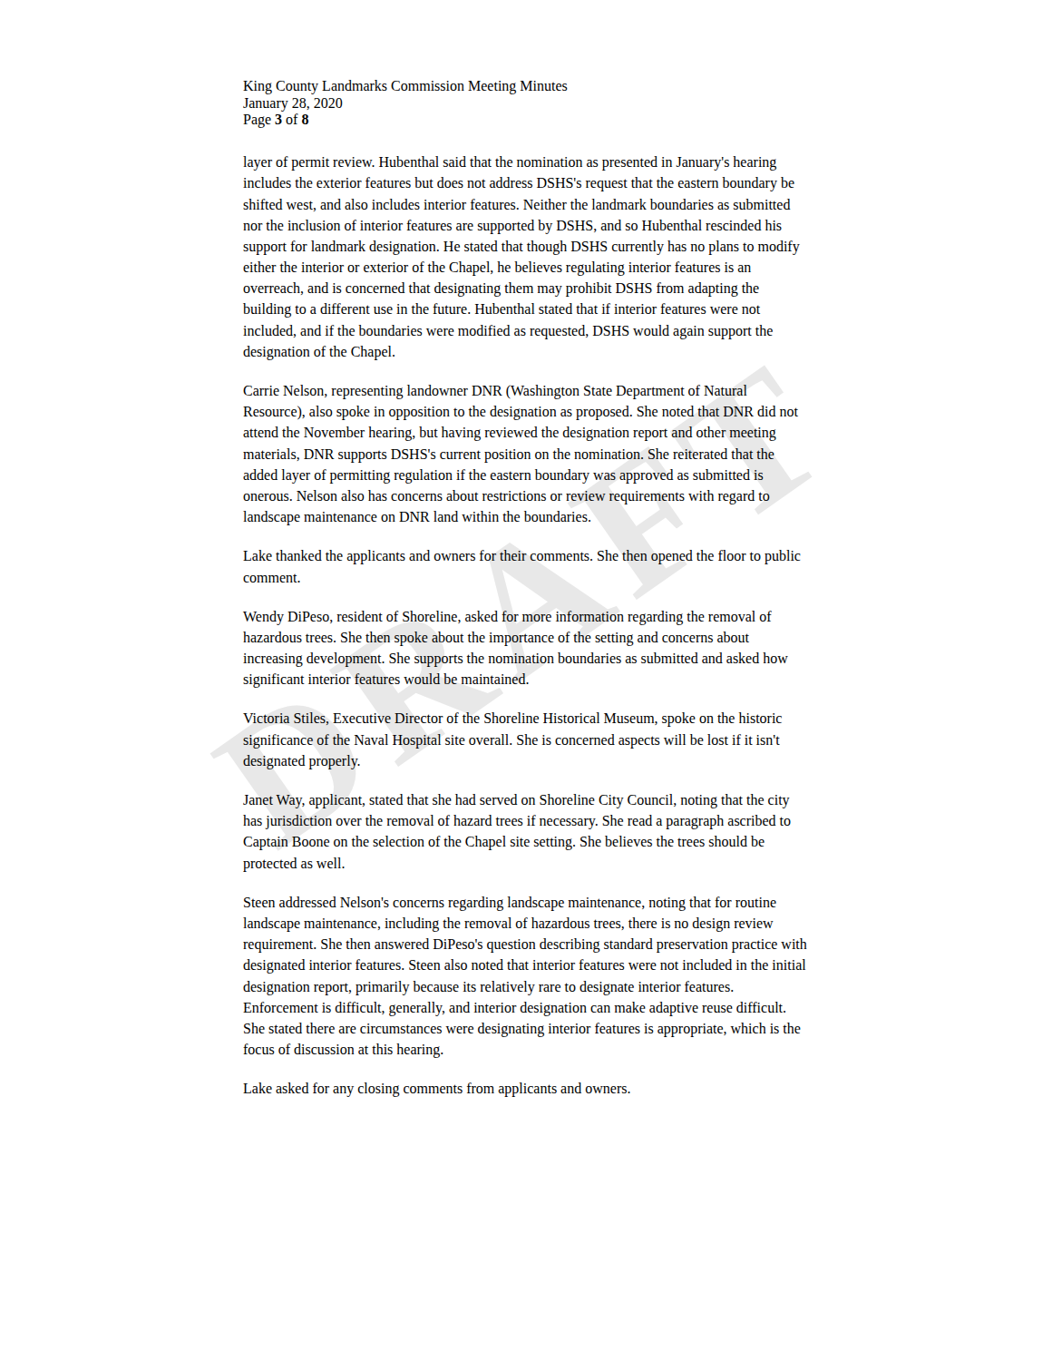DRAFT
King County Landmarks Commission Meeting Minutes
January 28, 2020
Page 3 of 8
layer of permit review. Hubenthal said that the nomination as presented in January's hearing includes the exterior features but does not address DSHS's request that the eastern boundary be shifted west, and also includes interior features. Neither the landmark boundaries as submitted nor the inclusion of interior features are supported by DSHS, and so Hubenthal rescinded his support for landmark designation. He stated that though DSHS currently has no plans to modify either the interior or exterior of the Chapel, he believes regulating interior features is an overreach, and is concerned that designating them may prohibit DSHS from adapting the building to a different use in the future. Hubenthal stated that if interior features were not included, and if the boundaries were modified as requested, DSHS would again support the designation of the Chapel.
Carrie Nelson, representing landowner DNR (Washington State Department of Natural Resource), also spoke in opposition to the designation as proposed. She noted that DNR did not attend the November hearing, but having reviewed the designation report and other meeting materials, DNR supports DSHS's current position on the nomination. She reiterated that the added layer of permitting regulation if the eastern boundary was approved as submitted is onerous. Nelson also has concerns about restrictions or review requirements with regard to landscape maintenance on DNR land within the boundaries.
Lake thanked the applicants and owners for their comments. She then opened the floor to public comment.
Wendy DiPeso, resident of Shoreline, asked for more information regarding the removal of hazardous trees. She then spoke about the importance of the setting and concerns about increasing development. She supports the nomination boundaries as submitted and asked how significant interior features would be maintained.
Victoria Stiles, Executive Director of the Shoreline Historical Museum, spoke on the historic significance of the Naval Hospital site overall. She is concerned aspects will be lost if it isn't designated properly.
Janet Way, applicant, stated that she had served on Shoreline City Council, noting that the city has jurisdiction over the removal of hazard trees if necessary. She read a paragraph ascribed to Captain Boone on the selection of the Chapel site setting. She believes the trees should be protected as well.
Steen addressed Nelson's concerns regarding landscape maintenance, noting that for routine landscape maintenance, including the removal of hazardous trees, there is no design review requirement. She then answered DiPeso's question describing standard preservation practice with designated interior features. Steen also noted that interior features were not included in the initial designation report, primarily because its relatively rare to designate interior features. Enforcement is difficult, generally, and interior designation can make adaptive reuse difficult. She stated there are circumstances were designating interior features is appropriate, which is the focus of discussion at this hearing.
Lake asked for any closing comments from applicants and owners.